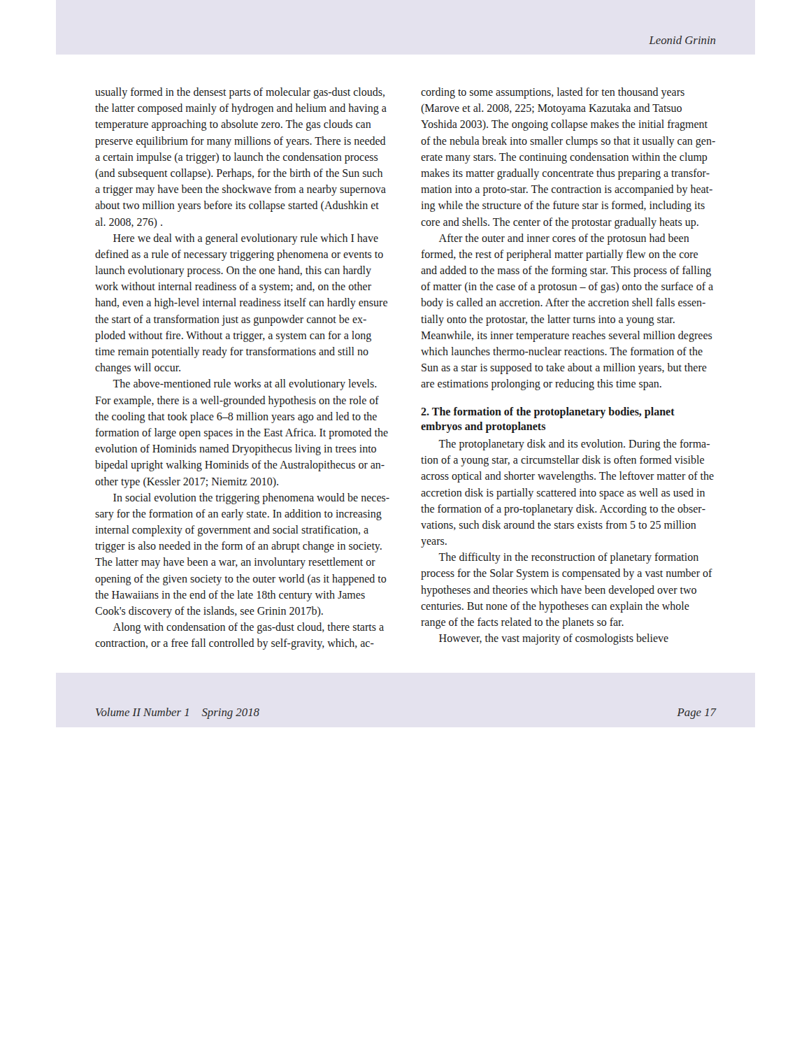Leonid Grinin
usually formed in the densest parts of molecular gas-dust clouds, the latter composed mainly of hydrogen and helium and having a temperature approaching to absolute zero. The gas clouds can preserve equilibrium for many millions of years. There is needed a certain impulse (a trigger) to launch the condensation process (and subsequent collapse). Perhaps, for the birth of the Sun such a trigger may have been the shockwave from a nearby supernova about two million years before its collapse started (Adushkin et al. 2008, 276) .
Here we deal with a general evolutionary rule which I have defined as a rule of necessary triggering phenomena or events to launch evolutionary process. On the one hand, this can hardly work without internal readiness of a system; and, on the other hand, even a high-level internal readiness itself can hardly ensure the start of a transformation just as gunpowder cannot be exploded without fire. Without a trigger, a system can for a long time remain potentially ready for transformations and still no changes will occur.
The above-mentioned rule works at all evolutionary levels. For example, there is a well-grounded hypothesis on the role of the cooling that took place 6–8 million years ago and led to the formation of large open spaces in the East Africa. It promoted the evolution of Hominids named Dryopithecus living in trees into bipedal upright walking Hominids of the Australopithecus or another type (Kessler 2017; Niemitz 2010).
In social evolution the triggering phenomena would be necessary for the formation of an early state. In addition to increasing internal complexity of government and social stratification, a trigger is also needed in the form of an abrupt change in society. The latter may have been a war, an involuntary resettlement or opening of the given society to the outer world (as it happened to the Hawaiians in the end of the late 18th century with James Cook's discovery of the islands, see Grinin 2017b).
Along with condensation of the gas-dust cloud, there starts a contraction, or a free fall controlled by self-gravity, which, according to some assumptions, lasted for ten thousand years (Marove et al. 2008, 225; Motoyama Kazutaka and Tatsuo Yoshida 2003). The ongoing collapse makes the initial fragment of the nebula break into smaller clumps so that it usually can generate many stars. The continuing condensation within the clump makes its matter gradually concentrate thus preparing a transformation into a proto-star. The contraction is accompanied by heating while the structure of the future star is formed, including its core and shells. The center of the protostar gradually heats up.
After the outer and inner cores of the protosun had been formed, the rest of peripheral matter partially flew on the core and added to the mass of the forming star. This process of falling of matter (in the case of a protosun – of gas) onto the surface of a body is called an accretion. After the accretion shell falls essentially onto the protostar, the latter turns into a young star. Meanwhile, its inner temperature reaches several million degrees which launches thermo-nuclear reactions. The formation of the Sun as a star is supposed to take about a million years, but there are estimations prolonging or reducing this time span.
2. The formation of the protoplanetary bodies, planet embryos and protoplanets
The protoplanetary disk and its evolution. During the formation of a young star, a circumstellar disk is often formed visible across optical and shorter wavelengths. The leftover matter of the accretion disk is partially scattered into space as well as used in the formation of a pro-toplanetary disk. According to the observations, such disk around the stars exists from 5 to 25 million years.
The difficulty in the reconstruction of planetary formation process for the Solar System is compensated by a vast number of hypotheses and theories which have been developed over two centuries. But none of the hypotheses can explain the whole range of the facts related to the planets so far.
However, the vast majority of cosmologists believe
Volume II Number 1 Spring 2018 Page 17